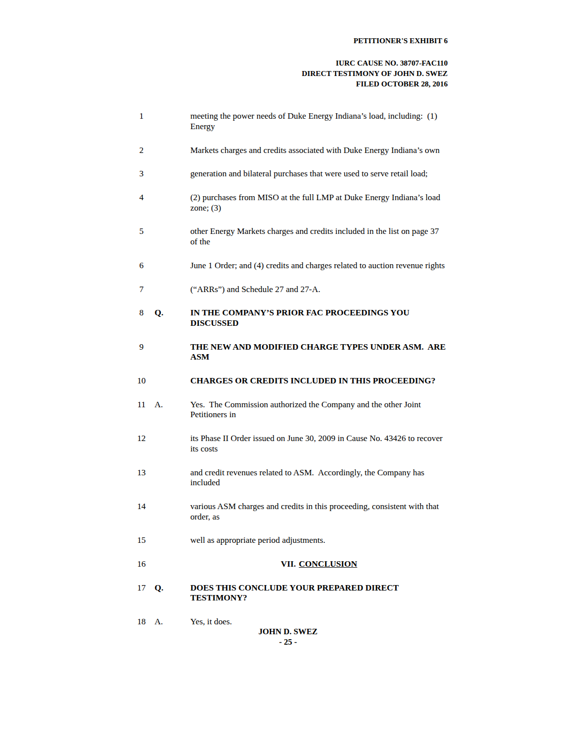PETITIONER'S EXHIBIT 6
IURC CAUSE NO. 38707-FAC110
DIRECT TESTIMONY OF JOHN D. SWEZ
FILED OCTOBER 28, 2016
| 1 | | meeting the power needs of Duke Energy Indiana’s load, including: (1) Energy |
| 2 | | Markets charges and credits associated with Duke Energy Indiana’s own |
| 3 | | generation and bilateral purchases that were used to serve retail load; |
| 4 | | (2) purchases from MISO at the full LMP at Duke Energy Indiana’s load zone; (3) |
| 5 | | other Energy Markets charges and credits included in the list on page 37 of the |
| 6 | | June 1 Order; and (4) credits and charges related to auction revenue rights |
| 7 | | (“ARRs”) and Schedule 27 and 27-A. |
| 8 | Q. | IN THE COMPANY’S PRIOR FAC PROCEEDINGS YOU DISCUSSED |
| 9 | | THE NEW AND MODIFIED CHARGE TYPES UNDER ASM. ARE ASM |
| 10 | | CHARGES OR CREDITS INCLUDED IN THIS PROCEEDING? |
| 11 | A. | Yes. The Commission authorized the Company and the other Joint Petitioners in |
| 12 | | its Phase II Order issued on June 30, 2009 in Cause No. 43426 to recover its costs |
| 13 | | and credit revenues related to ASM. Accordingly, the Company has included |
| 14 | | various ASM charges and credits in this proceeding, consistent with that order, as |
| 15 | | well as appropriate period adjustments. |
| 16 | | VII. CONCLUSION |
| 17 | Q. | DOES THIS CONCLUDE YOUR PREPARED DIRECT TESTIMONY? |
| 18 | A. | Yes, it does. |
JOHN D. SWEZ
- 25 -